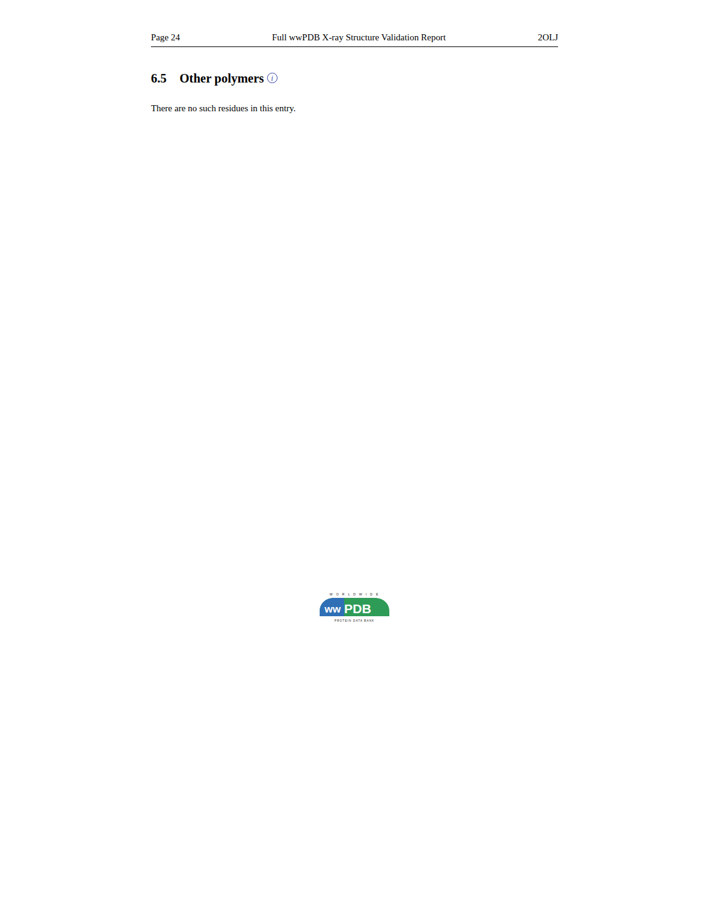Page 24
Full wwPDB X-ray Structure Validation Report
2OLJ
6.5 Other polymers i
There are no such residues in this entry.
W O R L D W I D E ww PDB PROTEIN DATA BANK